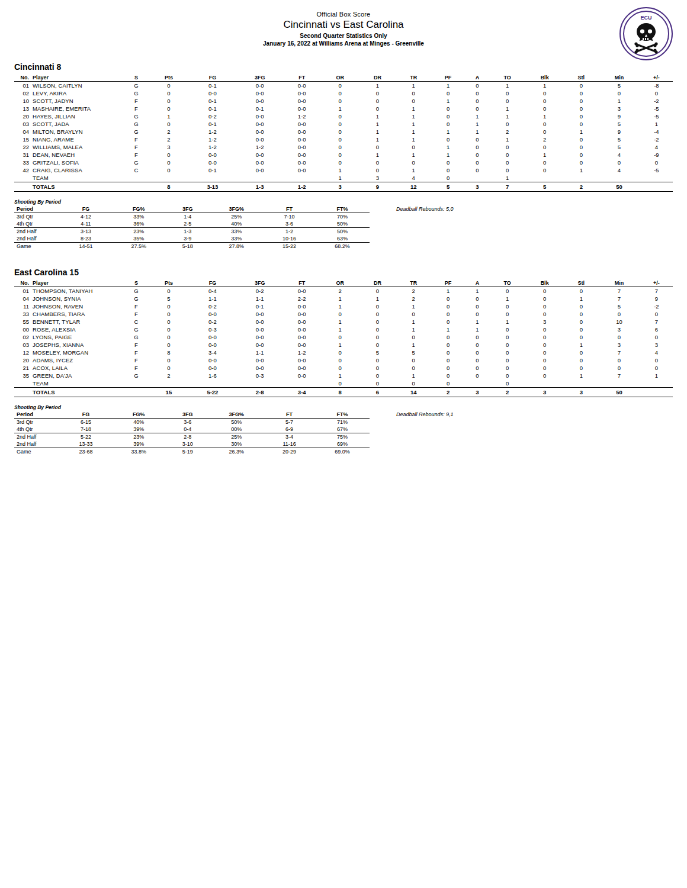ECU
Official Box Score
Cincinnati vs East Carolina
Second Quarter Statistics Only
January 16, 2022 at Williams Arena at Minges - Greenville
Cincinnati 8
| No. | Player | S | Pts | FG | 3FG | FT | OR | DR | TR | PF | A | TO | Blk | Stl | Min | +/- |
| --- | --- | --- | --- | --- | --- | --- | --- | --- | --- | --- | --- | --- | --- | --- | --- | --- |
| 01 | WILSON, CAITLYN | G | 0 | 0-1 | 0-0 | 0-0 | 0 | 1 | 1 | 1 | 0 | 1 | 1 | 0 | 5 | -8 |
| 02 | LEVY, AKIRA | G | 0 | 0-0 | 0-0 | 0-0 | 0 | 0 | 0 | 0 | 0 | 0 | 0 | 0 | 0 | 0 |
| 10 | SCOTT, JADYN | F | 0 | 0-1 | 0-0 | 0-0 | 0 | 0 | 0 | 1 | 0 | 0 | 0 | 0 | 1 | -2 |
| 13 | MASHAIRE, EMERITA | F | 0 | 0-1 | 0-1 | 0-0 | 1 | 0 | 1 | 0 | 0 | 1 | 0 | 0 | 3 | -5 |
| 20 | HAYES, JILLIAN | G | 1 | 0-2 | 0-0 | 1-2 | 0 | 1 | 1 | 0 | 1 | 1 | 1 | 0 | 9 | -5 |
| 03 | SCOTT, JADA | G | 0 | 0-1 | 0-0 | 0-0 | 0 | 1 | 1 | 0 | 1 | 0 | 0 | 0 | 5 | 1 |
| 04 | MILTON, BRAYLYN | G | 2 | 1-2 | 0-0 | 0-0 | 0 | 1 | 1 | 1 | 1 | 2 | 0 | 1 | 9 | -4 |
| 15 | NIANG, ARAME | F | 2 | 1-2 | 0-0 | 0-0 | 0 | 1 | 1 | 0 | 0 | 1 | 2 | 0 | 5 | -2 |
| 22 | WILLIAMS, MALEA | F | 3 | 1-2 | 1-2 | 0-0 | 0 | 0 | 0 | 1 | 0 | 0 | 0 | 0 | 5 | 4 |
| 31 | DEAN, NEVAEH | F | 0 | 0-0 | 0-0 | 0-0 | 0 | 1 | 1 | 1 | 0 | 0 | 1 | 0 | 4 | -9 |
| 33 | GRITZALI, SOFIA | G | 0 | 0-0 | 0-0 | 0-0 | 0 | 0 | 0 | 0 | 0 | 0 | 0 | 0 | 0 | 0 |
| 42 | CRAIG, CLARISSA | C | 0 | 0-1 | 0-0 | 0-0 | 1 | 0 | 1 | 0 | 0 | 0 | 0 | 1 | 4 | -5 |
| | TEAM | | | | | | 1 | 3 | 4 | 0 | | 1 | | | | |
| | TOTALS | | 8 | 3-13 | 1-3 | 1-2 | 3 | 9 | 12 | 5 | 3 | 7 | 5 | 2 | 50 | |
Shooting By Period
Deadball Rebounds: 5,0
| Period | FG | FG% | 3FG | 3FG% | FT | FT% |
| --- | --- | --- | --- | --- | --- | --- |
| 3rd Qtr | 4-12 | 33% | 1-4 | 25% | 7-10 | 70% |
| 4th Qtr | 4-11 | 36% | 2-5 | 40% | 3-6 | 50% |
| 2nd Half | 3-13 | 23% | 1-3 | 33% | 1-2 | 50% |
| 2nd Half | 8-23 | 35% | 3-9 | 33% | 10-16 | 63% |
| Game | 14-51 | 27.5% | 5-18 | 27.8% | 15-22 | 68.2% |
East Carolina 15
| No. | Player | S | Pts | FG | 3FG | FT | OR | DR | TR | PF | A | TO | Blk | Stl | Min | +/- |
| --- | --- | --- | --- | --- | --- | --- | --- | --- | --- | --- | --- | --- | --- | --- | --- | --- |
| 01 | THOMPSON, TANIYAH | G | 0 | 0-4 | 0-2 | 0-0 | 2 | 0 | 2 | 1 | 1 | 0 | 0 | 0 | 7 | 7 |
| 04 | JOHNSON, SYNIA | G | 5 | 1-1 | 1-1 | 2-2 | 1 | 1 | 2 | 0 | 0 | 1 | 0 | 1 | 7 | 9 |
| 11 | JOHNSON, RAVEN | F | 0 | 0-2 | 0-1 | 0-0 | 1 | 0 | 1 | 0 | 0 | 0 | 0 | 0 | 5 | -2 |
| 33 | CHAMBERS, TIARA | F | 0 | 0-0 | 0-0 | 0-0 | 0 | 0 | 0 | 0 | 0 | 0 | 0 | 0 | 0 | 0 |
| 55 | BENNETT, TYLAR | C | 0 | 0-2 | 0-0 | 0-0 | 1 | 0 | 1 | 0 | 1 | 1 | 3 | 0 | 10 | 7 |
| 00 | ROSE, ALEXSIA | G | 0 | 0-3 | 0-0 | 0-0 | 1 | 0 | 1 | 1 | 1 | 0 | 0 | 0 | 3 | 6 |
| 02 | LYONS, PAIGE | G | 0 | 0-0 | 0-0 | 0-0 | 0 | 0 | 0 | 0 | 0 | 0 | 0 | 0 | 0 | 0 |
| 03 | JOSEPHS, XIANNA | F | 0 | 0-0 | 0-0 | 0-0 | 1 | 0 | 1 | 0 | 0 | 0 | 0 | 1 | 3 | 3 |
| 12 | MOSELEY, MORGAN | F | 8 | 3-4 | 1-1 | 1-2 | 0 | 5 | 5 | 0 | 0 | 0 | 0 | 0 | 7 | 4 |
| 20 | ADAMS, IYCEZ | F | 0 | 0-0 | 0-0 | 0-0 | 0 | 0 | 0 | 0 | 0 | 0 | 0 | 0 | 0 | 0 |
| 21 | ACOX, LAILA | F | 0 | 0-0 | 0-0 | 0-0 | 0 | 0 | 0 | 0 | 0 | 0 | 0 | 0 | 0 | 0 |
| 35 | GREEN, DA'JA | G | 2 | 1-6 | 0-3 | 0-0 | 1 | 0 | 1 | 0 | 0 | 0 | 0 | 1 | 7 | 1 |
| | TEAM | | | | | | 0 | 0 | 0 | 0 | | 0 | | | | |
| | TOTALS | | 15 | 5-22 | 2-8 | 3-4 | 8 | 6 | 14 | 2 | 3 | 2 | 3 | 3 | 50 | |
Shooting By Period
Deadball Rebounds: 9,1
| Period | FG | FG% | 3FG | 3FG% | FT | FT% |
| --- | --- | --- | --- | --- | --- | --- |
| 3rd Qtr | 6-15 | 40% | 3-6 | 50% | 5-7 | 71% |
| 4th Qtr | 7-18 | 39% | 0-4 | 00% | 6-9 | 67% |
| 2nd Half | 5-22 | 23% | 2-8 | 25% | 3-4 | 75% |
| 2nd Half | 13-33 | 39% | 3-10 | 30% | 11-16 | 69% |
| Game | 23-68 | 33.8% | 5-19 | 26.3% | 20-29 | 69.0% |